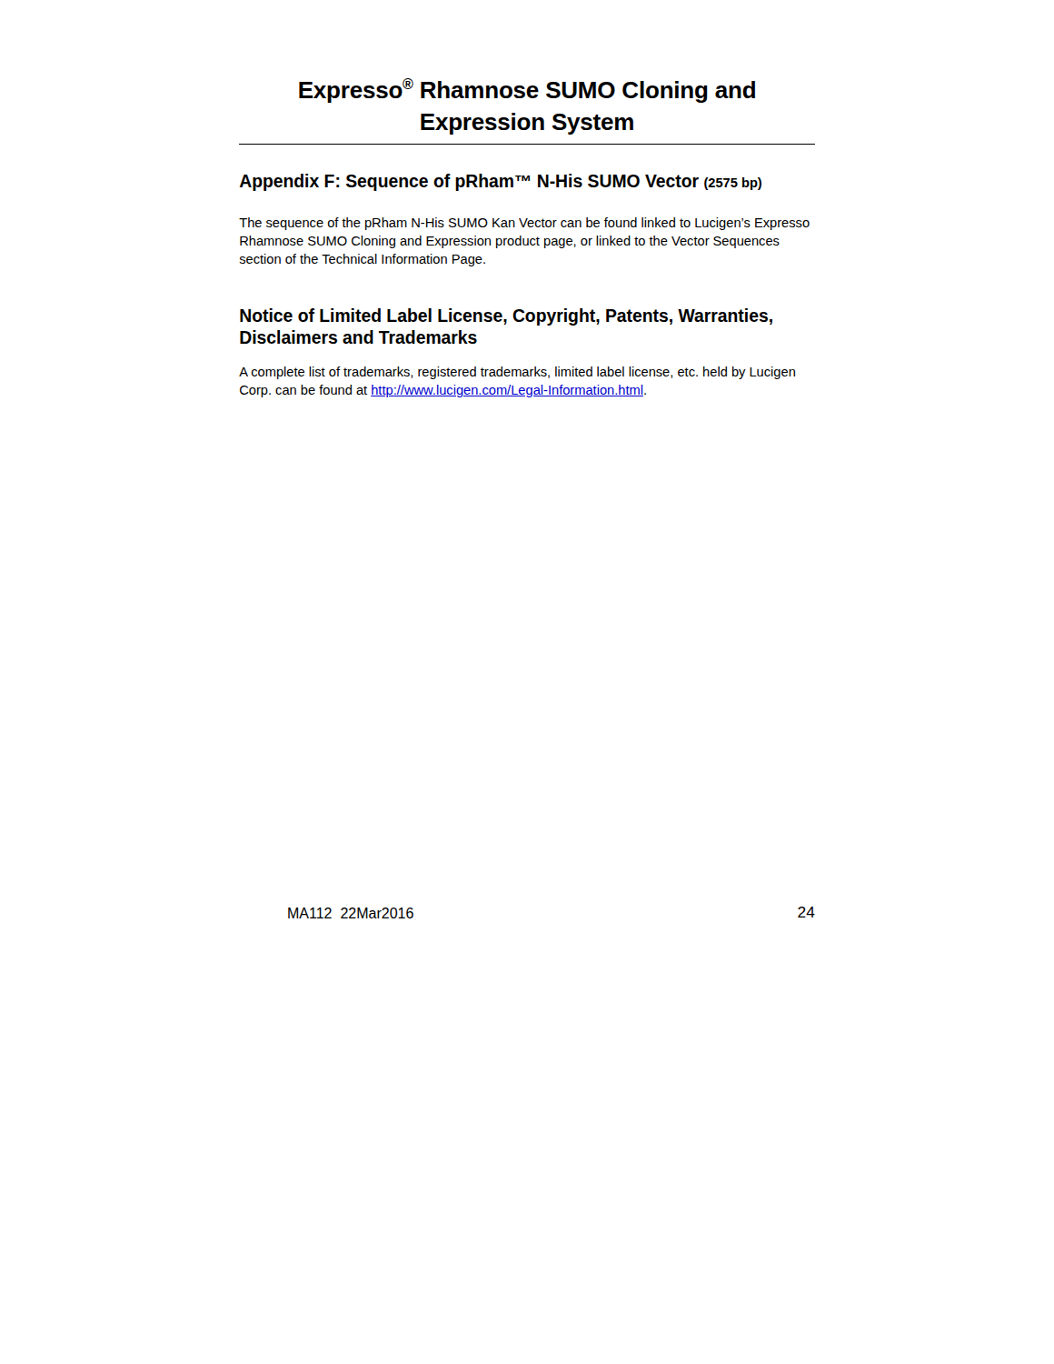Expresso® Rhamnose SUMO Cloning and Expression System
Appendix F: Sequence of pRham™ N-His SUMO Vector (2575 bp)
The sequence of the pRham N-His SUMO Kan Vector can be found linked to Lucigen’s Expresso Rhamnose SUMO Cloning and Expression product page, or linked to the Vector Sequences section of the Technical Information Page.
Notice of Limited Label License, Copyright, Patents, Warranties, Disclaimers and Trademarks
A complete list of trademarks, registered trademarks, limited label license, etc. held by Lucigen Corp. can be found at http://www.lucigen.com/Legal-Information.html.
MA112 22Mar2016
24